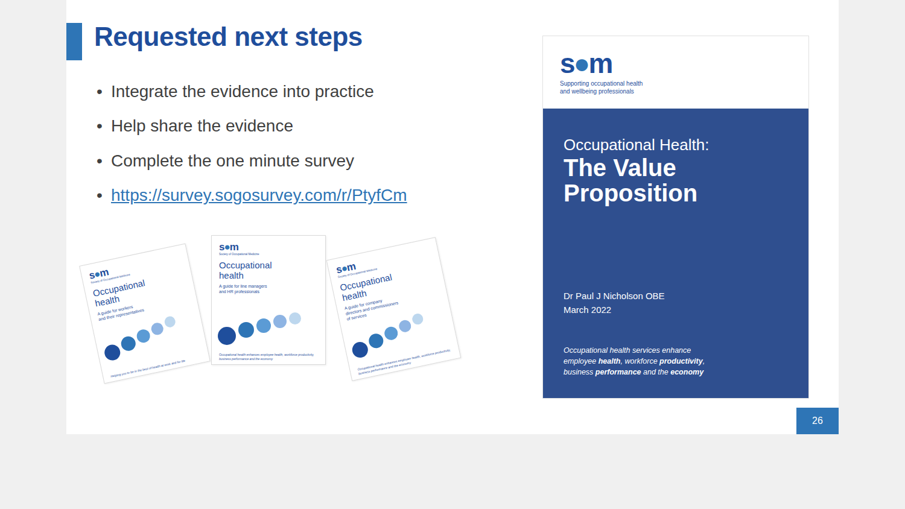Requested next steps
Integrate the evidence into practice
Help share the evidence
Complete the one minute survey
https://survey.sogosurvey.com/r/PtyfCm
s●m
Society of Occupational Medicine
Occupational
health
A guide for workers
and their representatives
Helping you to be in the best of health at work and for life
s●m
Society of Occupational Medicine
Occupational
health
A guide for line managers
and HR professionals
Occupational health enhances employee health, workforce productivity, business performance and the economy
s●m
Society of Occupational Medicine
Occupational
health
A guide for company
directors and commissioners
of services
Occupational health enhances employee health, workforce productivity, business performance and the economy
s●m
Supporting occupational health
and wellbeing professionals
Occupational Health:
The Value
Proposition
Dr Paul J Nicholson OBE
March 2022
Occupational health services enhance
employee health, workforce productivity,
business performance and the economy
26